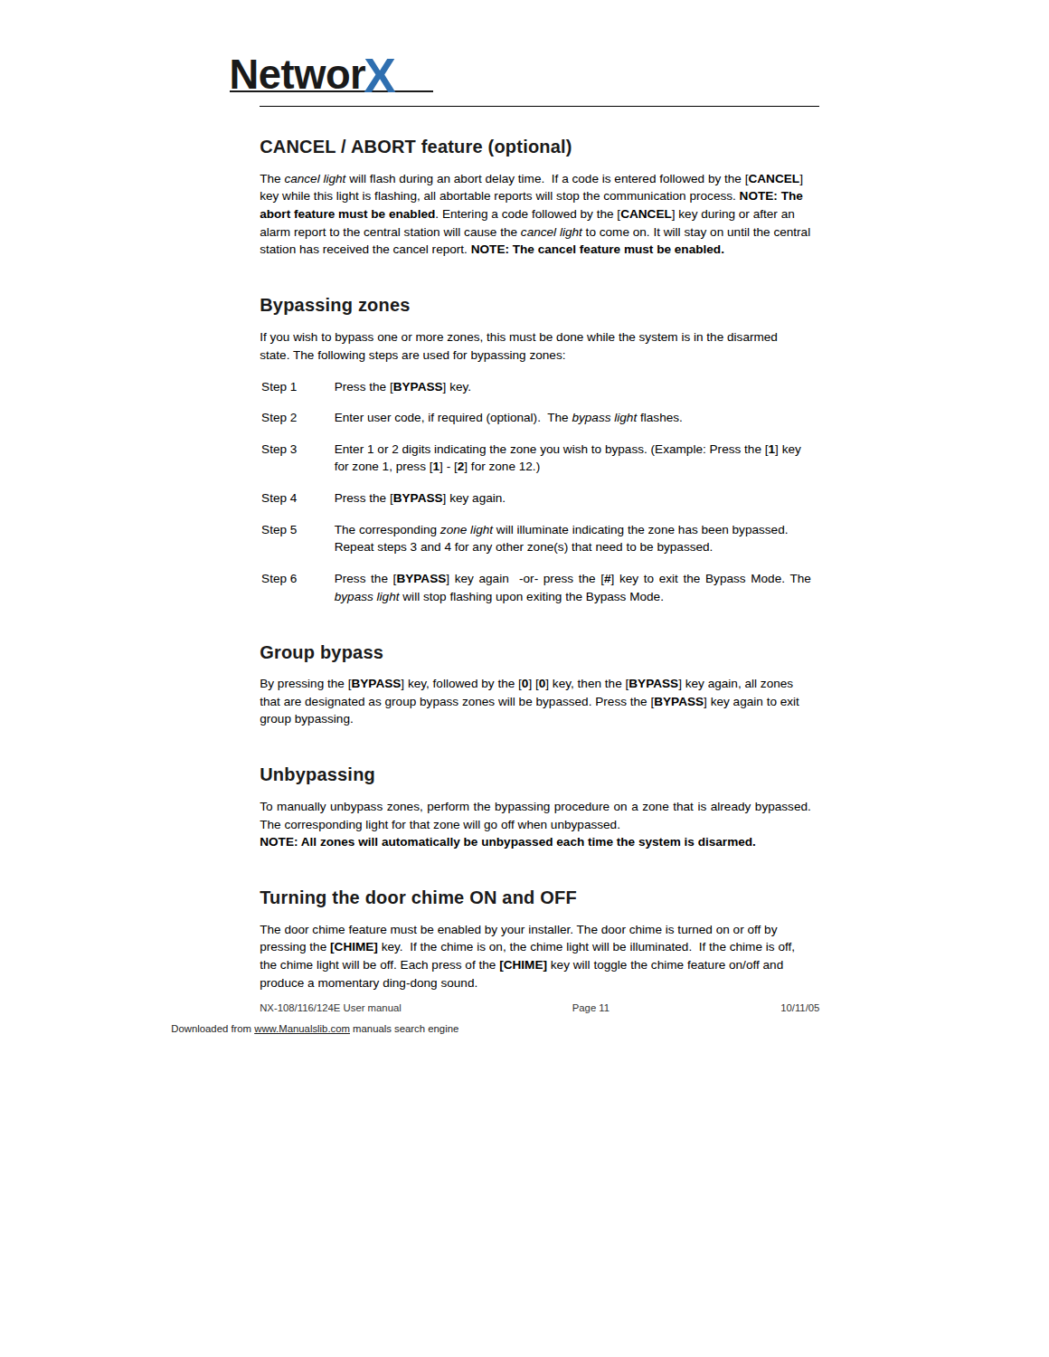NetworX
CANCEL / ABORT feature (optional)
The cancel light will flash during an abort delay time. If a code is entered followed by the [CANCEL] key while this light is flashing, all abortable reports will stop the communication process. NOTE: The abort feature must be enabled. Entering a code followed by the [CANCEL] key during or after an alarm report to the central station will cause the cancel light to come on. It will stay on until the central station has received the cancel report. NOTE: The cancel feature must be enabled.
Bypassing zones
If you wish to bypass one or more zones, this must be done while the system is in the disarmed state. The following steps are used for bypassing zones:
Step 1
Press the [BYPASS] key.
Step 2
Enter user code, if required (optional). The bypass light flashes.
Step 3
Enter 1 or 2 digits indicating the zone you wish to bypass. (Example: Press the [1] key for zone 1, press [1] - [2] for zone 12.)
Step 4
Press the [BYPASS] key again.
Step 5
The corresponding zone light will illuminate indicating the zone has been bypassed. Repeat steps 3 and 4 for any other zone(s) that need to be bypassed.
Step 6
Press the [BYPASS] key again -or- press the [#] key to exit the Bypass Mode. The bypass light will stop flashing upon exiting the Bypass Mode.
Group bypass
By pressing the [BYPASS] key, followed by the [0] [0] key, then the [BYPASS] key again, all zones that are designated as group bypass zones will be bypassed. Press the [BYPASS] key again to exit group bypassing.
Unbypassing
To manually unbypass zones, perform the bypassing procedure on a zone that is already bypassed. The corresponding light for that zone will go off when unbypassed.
NOTE: All zones will automatically be unbypassed each time the system is disarmed.
Turning the door chime ON and OFF
The door chime feature must be enabled by your installer. The door chime is turned on or off by pressing the [CHIME] key. If the chime is on, the chime light will be illuminated. If the chime is off, the chime light will be off. Each press of the [CHIME] key will toggle the chime feature on/off and produce a momentary ding-dong sound.
NX-108/116/124E User manual
Page 11
10/11/05
Downloaded from www.Manualslib.com manuals search engine